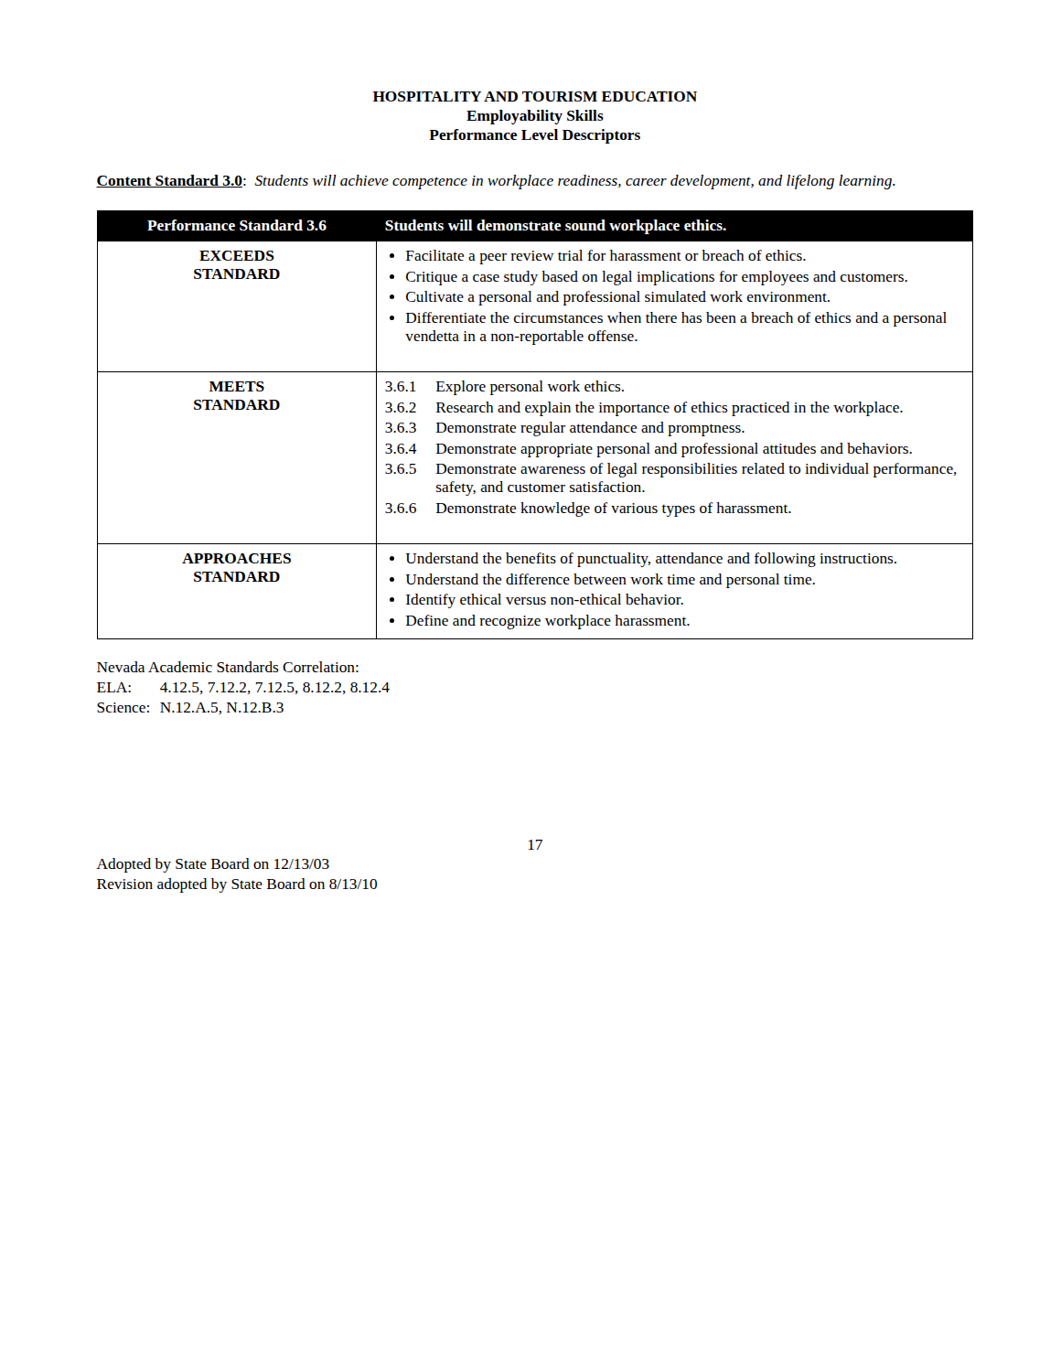HOSPITALITY AND TOURISM EDUCATION
Employability Skills
Performance Level Descriptors
Content Standard 3.0: Students will achieve competence in workplace readiness, career development, and lifelong learning.
| Performance Standard 3.6 | Students will demonstrate sound workplace ethics. |
| EXCEEDS STANDARD | Facilitate a peer review trial for harassment or breach of ethics. Critique a case study based on legal implications for employees and customers. Cultivate a personal and professional simulated work environment. Differentiate the circumstances when there has been a breach of ethics and a personal vendetta in a non-reportable offense. |
| MEETS STANDARD | / 3.6.1 / Explore personal work ethics. / / 3.6.2 / Research and explain the importance of ethics practiced in the workplace. / / 3.6.3 / Demonstrate regular attendance and promptness. / / 3.6.4 / Demonstrate appropriate personal and professional attitudes and behaviors. / / 3.6.5 / Demonstrate awareness of legal responsibilities related to individual performance, safety, and customer satisfaction. / / 3.6.6 / Demonstrate knowledge of various types of harassment. / |
| APPROACHES STANDARD | Understand the benefits of punctuality, attendance and following instructions. Understand the difference between work time and personal time. Identify ethical versus non-ethical behavior. Define and recognize workplace harassment. |
Nevada Academic Standards Correlation:
| ELA: | 4.12.5, 7.12.2, 7.12.5, 8.12.2, 8.12.4 |
| Science: | N.12.A.5, N.12.B.3 |
17
Adopted by State Board on 12/13/03
Revision adopted by State Board on 8/13/10